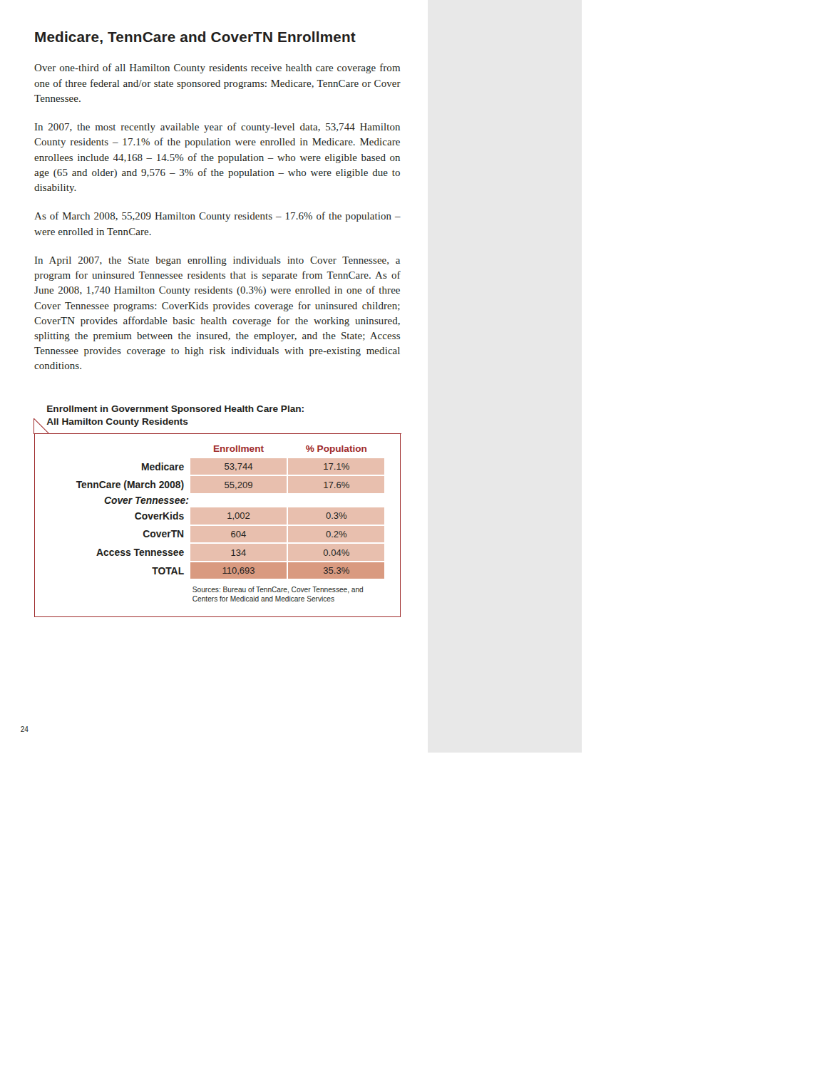Medicare, TennCare and CoverTN Enrollment
Over one-third of all Hamilton County residents receive health care coverage from one of three federal and/or state sponsored programs: Medicare, TennCare or Cover Tennessee.
In 2007, the most recently available year of county-level data, 53,744 Hamilton County residents – 17.1% of the population were enrolled in Medicare. Medicare enrollees include 44,168 – 14.5% of the population – who were eligible based on age (65 and older) and 9,576 – 3% of the population – who were eligible due to disability.
As of March 2008, 55,209 Hamilton County residents – 17.6% of the population – were enrolled in TennCare.
In April 2007, the State began enrolling individuals into Cover Tennessee, a program for uninsured Tennessee residents that is separate from TennCare. As of June 2008, 1,740 Hamilton County residents (0.3%) were enrolled in one of three Cover Tennessee programs: CoverKids provides coverage for uninsured children; CoverTN provides affordable basic health coverage for the working uninsured, splitting the premium between the insured, the employer, and the State; Access Tennessee provides coverage to high risk individuals with pre-existing medical conditions.
Enrollment in Government Sponsored Health Care Plan:
All Hamilton County Residents
| | Enrollment | % Population |
| --- | --- | --- |
| Medicare | 53,744 | 17.1% |
| TennCare (March 2008) | 55,209 | 17.6% |
| Cover Tennessee: | | |
| CoverKids | 1,002 | 0.3% |
| CoverTN | 604 | 0.2% |
| Access Tennessee | 134 | 0.04% |
| TOTAL | 110,693 | 35.3% |
Sources: Bureau of TennCare, Cover Tennessee, and Centers for Medicaid and Medicare Services
24